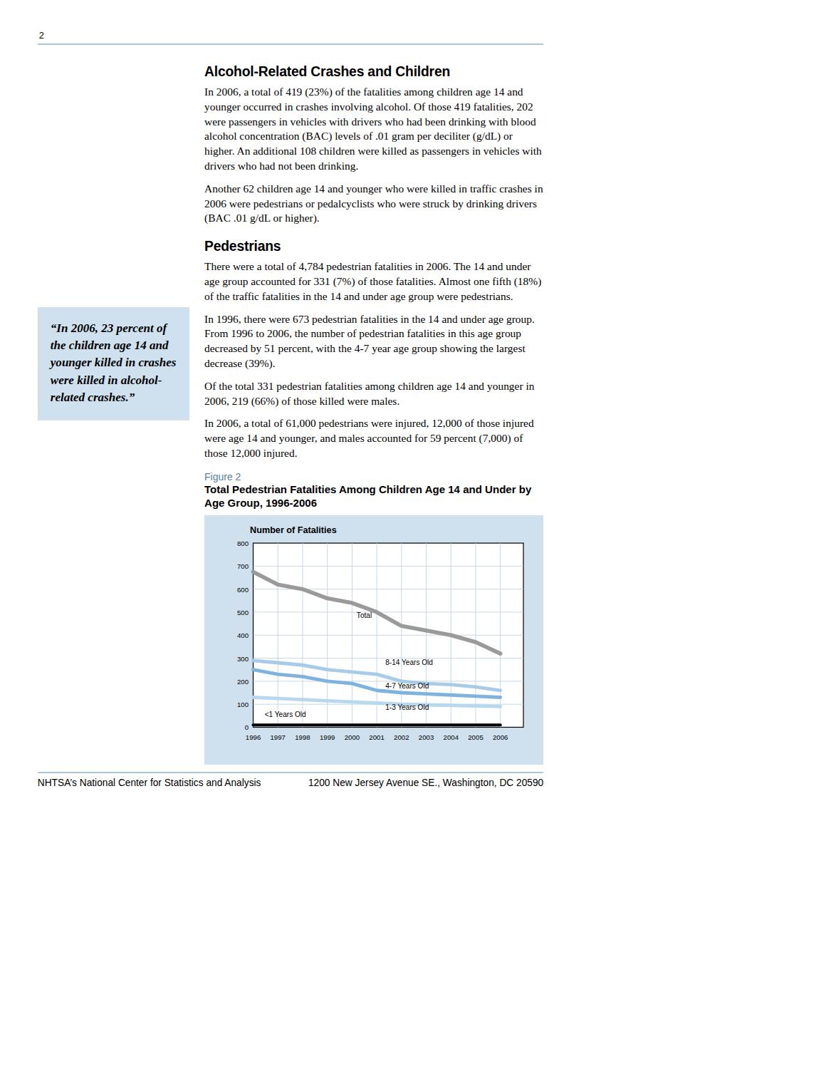2
“In 2006, 23 percent of the children age 14 and younger killed in crashes were killed in alcohol-related crashes.”
Alcohol-Related Crashes and Children
In 2006, a total of 419 (23%) of the fatalities among children age 14 and younger occurred in crashes involving alcohol. Of those 419 fatalities, 202 were passengers in vehicles with drivers who had been drinking with blood alcohol concentration (BAC) levels of .01 gram per deciliter (g/dL) or higher. An additional 108 children were killed as passengers in vehicles with drivers who had not been drinking.
Another 62 children age 14 and younger who were killed in traffic crashes in 2006 were pedestrians or pedalcyclists who were struck by drinking drivers (BAC .01 g/dL or higher).
Pedestrians
There were a total of 4,784 pedestrian fatalities in 2006. The 14 and under age group accounted for 331 (7%) of those fatalities. Almost one fifth (18%) of the traffic fatalities in the 14 and under age group were pedestrians.
In 1996, there were 673 pedestrian fatalities in the 14 and under age group. From 1996 to 2006, the number of pedestrian fatalities in this age group decreased by 51 percent, with the 4-7 year age group showing the largest decrease (39%).
Of the total 331 pedestrian fatalities among children age 14 and younger in 2006, 219 (66%) of those killed were males.
In 2006, a total of 61,000 pedestrians were injured, 12,000 of those injured were age 14 and younger, and males accounted for 59 percent (7,000) of those 12,000 injured.
Figure 2
Total Pedestrian Fatalities Among Children Age 14 and Under by Age Group, 1996-2006
Number of Fatalities
800 700 600 500 400 300 200 100 0 1996 1997 1998 1999 2000 2001 2002 2003 2004 2005 2006 Total 8-14 Years Old 4-7 Years Old 1-3 Years Old <1 Years Old
NHTSA’s National Center for Statistics and Analysis 1200 New Jersey Avenue SE., Washington, DC 20590